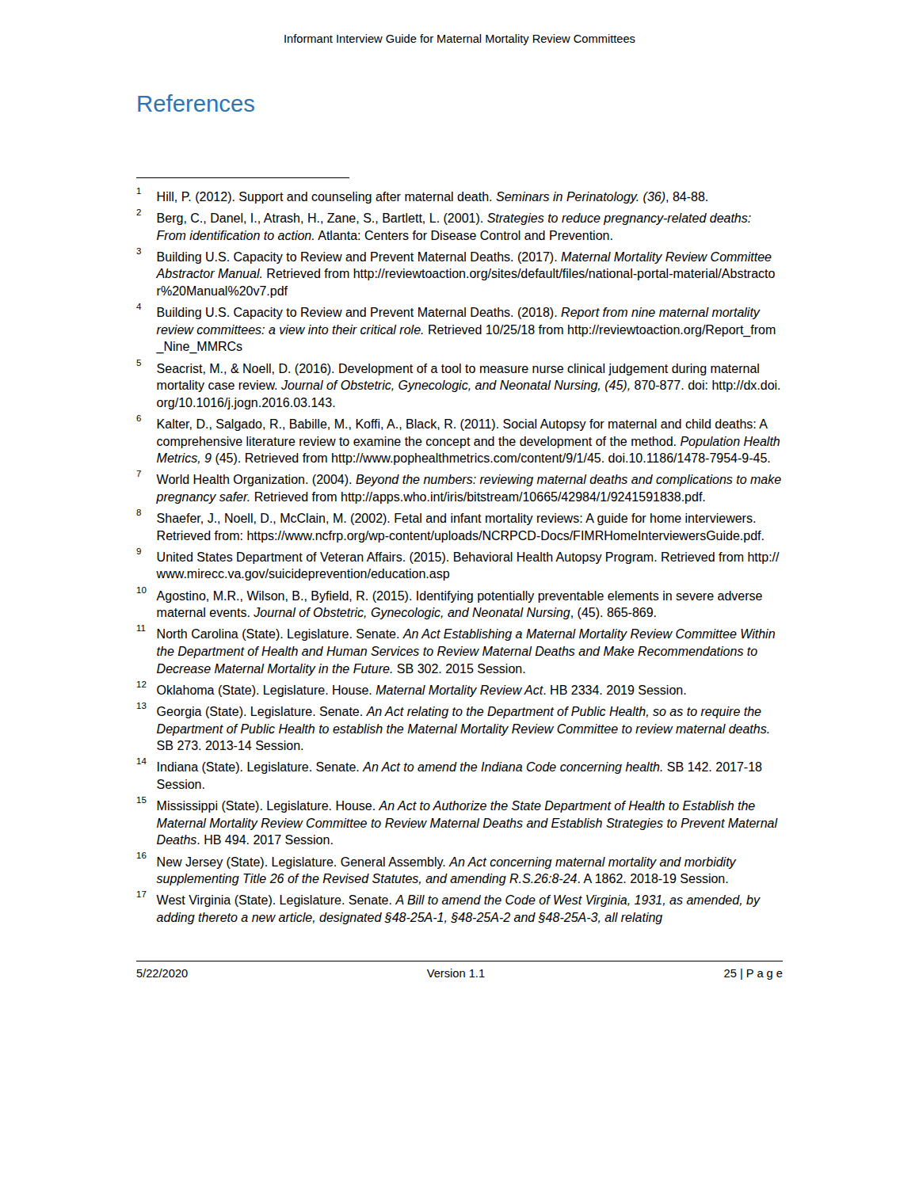Informant Interview Guide for Maternal Mortality Review Committees
References
Hill, P. (2012). Support and counseling after maternal death. Seminars in Perinatology. (36), 84-88.
Berg, C., Danel, I., Atrash, H., Zane, S., Bartlett, L. (2001). Strategies to reduce pregnancy-related deaths: From identification to action. Atlanta: Centers for Disease Control and Prevention.
Building U.S. Capacity to Review and Prevent Maternal Deaths. (2017). Maternal Mortality Review Committee Abstractor Manual. Retrieved from http://reviewtoaction.org/sites/default/files/national-portal-material/Abstractor%20Manual%20v7.pdf
Building U.S. Capacity to Review and Prevent Maternal Deaths. (2018). Report from nine maternal mortality review committees: a view into their critical role. Retrieved 10/25/18 from http://reviewtoaction.org/Report_from_Nine_MMRCs
Seacrist, M., & Noell, D. (2016). Development of a tool to measure nurse clinical judgement during maternal mortality case review. Journal of Obstetric, Gynecologic, and Neonatal Nursing, (45), 870-877. doi: http://dx.doi.org/10.1016/j.jogn.2016.03.143.
Kalter, D., Salgado, R., Babille, M., Koffi, A., Black, R. (2011). Social Autopsy for maternal and child deaths: A comprehensive literature review to examine the concept and the development of the method. Population Health Metrics, 9 (45). Retrieved from http://www.pophealthmetrics.com/content/9/1/45. doi.10.1186/1478-7954-9-45.
World Health Organization. (2004). Beyond the numbers: reviewing maternal deaths and complications to make pregnancy safer. Retrieved from http://apps.who.int/iris/bitstream/10665/42984/1/9241591838.pdf.
Shaefer, J., Noell, D., McClain, M. (2002). Fetal and infant mortality reviews: A guide for home interviewers. Retrieved from: https://www.ncfrp.org/wp-content/uploads/NCRPCD-Docs/FIMRHomeInterviewersGuide.pdf.
United States Department of Veteran Affairs. (2015). Behavioral Health Autopsy Program. Retrieved from http://www.mirecc.va.gov/suicideprevention/education.asp
Agostino, M.R., Wilson, B., Byfield, R. (2015). Identifying potentially preventable elements in severe adverse maternal events. Journal of Obstetric, Gynecologic, and Neonatal Nursing, (45). 865-869.
North Carolina (State). Legislature. Senate. An Act Establishing a Maternal Mortality Review Committee Within the Department of Health and Human Services to Review Maternal Deaths and Make Recommendations to Decrease Maternal Mortality in the Future. SB 302. 2015 Session.
Oklahoma (State). Legislature. House. Maternal Mortality Review Act. HB 2334. 2019 Session.
Georgia (State). Legislature. Senate. An Act relating to the Department of Public Health, so as to require the Department of Public Health to establish the Maternal Mortality Review Committee to review maternal deaths. SB 273. 2013-14 Session.
Indiana (State). Legislature. Senate. An Act to amend the Indiana Code concerning health. SB 142. 2017-18 Session.
Mississippi (State). Legislature. House. An Act to Authorize the State Department of Health to Establish the Maternal Mortality Review Committee to Review Maternal Deaths and Establish Strategies to Prevent Maternal Deaths. HB 494. 2017 Session.
New Jersey (State). Legislature. General Assembly. An Act concerning maternal mortality and morbidity supplementing Title 26 of the Revised Statutes, and amending R.S.26:8-24. A 1862. 2018-19 Session.
West Virginia (State). Legislature. Senate. A Bill to amend the Code of West Virginia, 1931, as amended, by adding thereto a new article, designated §48-25A-1, §48-25A-2 and §48-25A-3, all relating
5/22/2020 Version 1.1 25 | P a g e